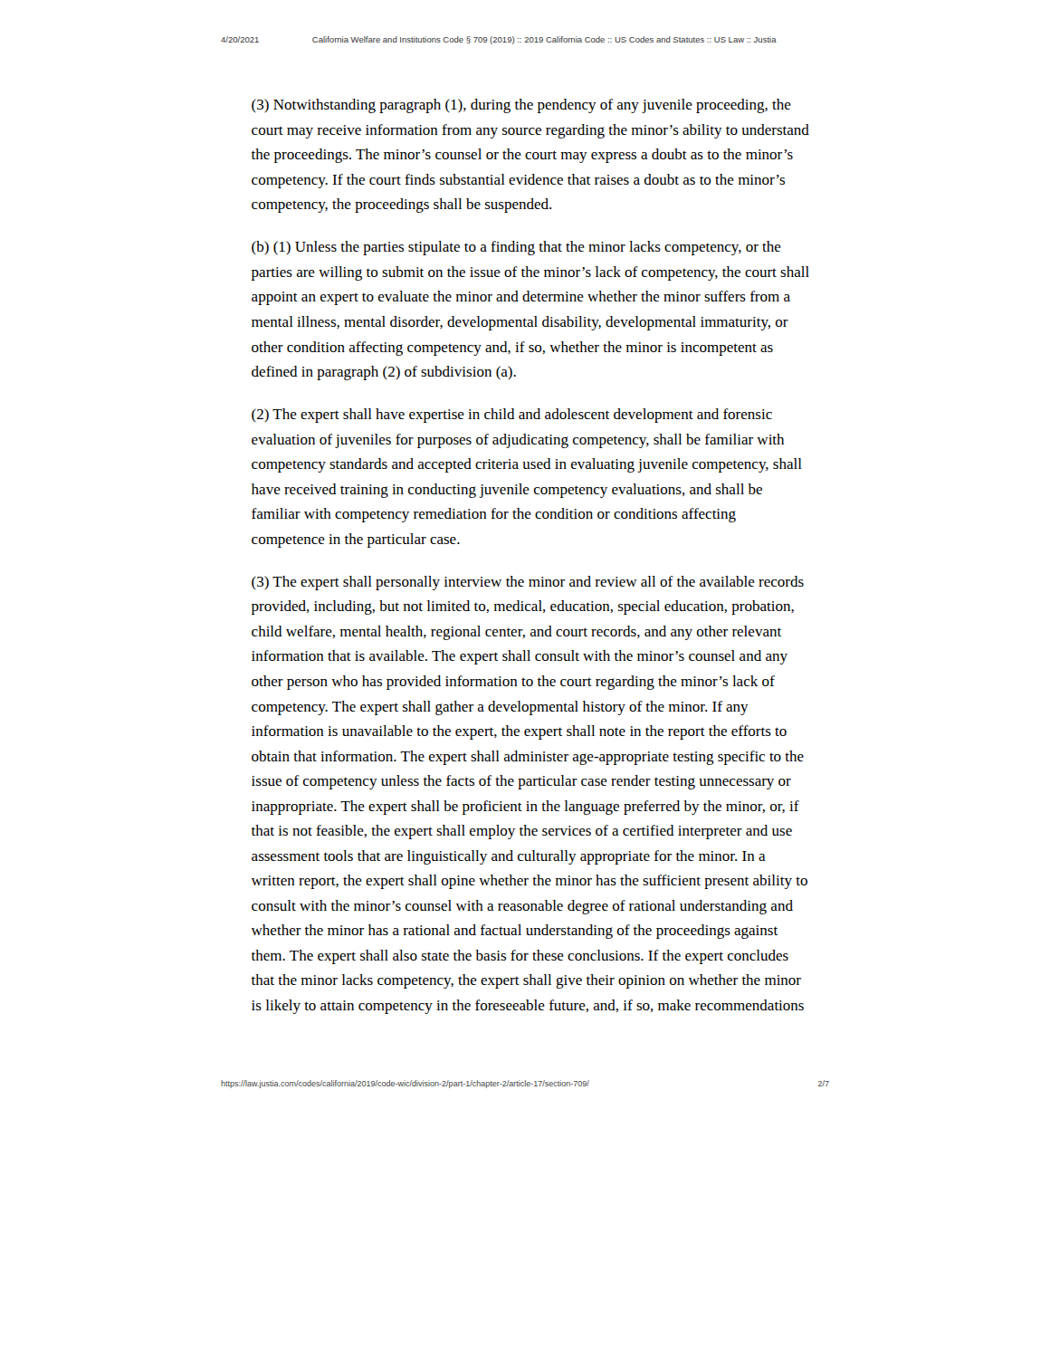4/20/2021 California Welfare and Institutions Code § 709 (2019) :: 2019 California Code :: US Codes and Statutes :: US Law :: Justia
(3) Notwithstanding paragraph (1), during the pendency of any juvenile proceeding, the court may receive information from any source regarding the minor’s ability to understand the proceedings. The minor’s counsel or the court may express a doubt as to the minor’s competency. If the court finds substantial evidence that raises a doubt as to the minor’s competency, the proceedings shall be suspended.
(b) (1) Unless the parties stipulate to a finding that the minor lacks competency, or the parties are willing to submit on the issue of the minor’s lack of competency, the court shall appoint an expert to evaluate the minor and determine whether the minor suffers from a mental illness, mental disorder, developmental disability, developmental immaturity, or other condition affecting competency and, if so, whether the minor is incompetent as defined in paragraph (2) of subdivision (a).
(2) The expert shall have expertise in child and adolescent development and forensic evaluation of juveniles for purposes of adjudicating competency, shall be familiar with competency standards and accepted criteria used in evaluating juvenile competency, shall have received training in conducting juvenile competency evaluations, and shall be familiar with competency remediation for the condition or conditions affecting competence in the particular case.
(3) The expert shall personally interview the minor and review all of the available records provided, including, but not limited to, medical, education, special education, probation, child welfare, mental health, regional center, and court records, and any other relevant information that is available. The expert shall consult with the minor’s counsel and any other person who has provided information to the court regarding the minor’s lack of competency. The expert shall gather a developmental history of the minor. If any information is unavailable to the expert, the expert shall note in the report the efforts to obtain that information. The expert shall administer age-appropriate testing specific to the issue of competency unless the facts of the particular case render testing unnecessary or inappropriate. The expert shall be proficient in the language preferred by the minor, or, if that is not feasible, the expert shall employ the services of a certified interpreter and use assessment tools that are linguistically and culturally appropriate for the minor. In a written report, the expert shall opine whether the minor has the sufficient present ability to consult with the minor’s counsel with a reasonable degree of rational understanding and whether the minor has a rational and factual understanding of the proceedings against them. The expert shall also state the basis for these conclusions. If the expert concludes that the minor lacks competency, the expert shall give their opinion on whether the minor is likely to attain competency in the foreseeable future, and, if so, make recommendations
https://law.justia.com/codes/california/2019/code-wic/division-2/part-1/chapter-2/article-17/section-709/ 2/7